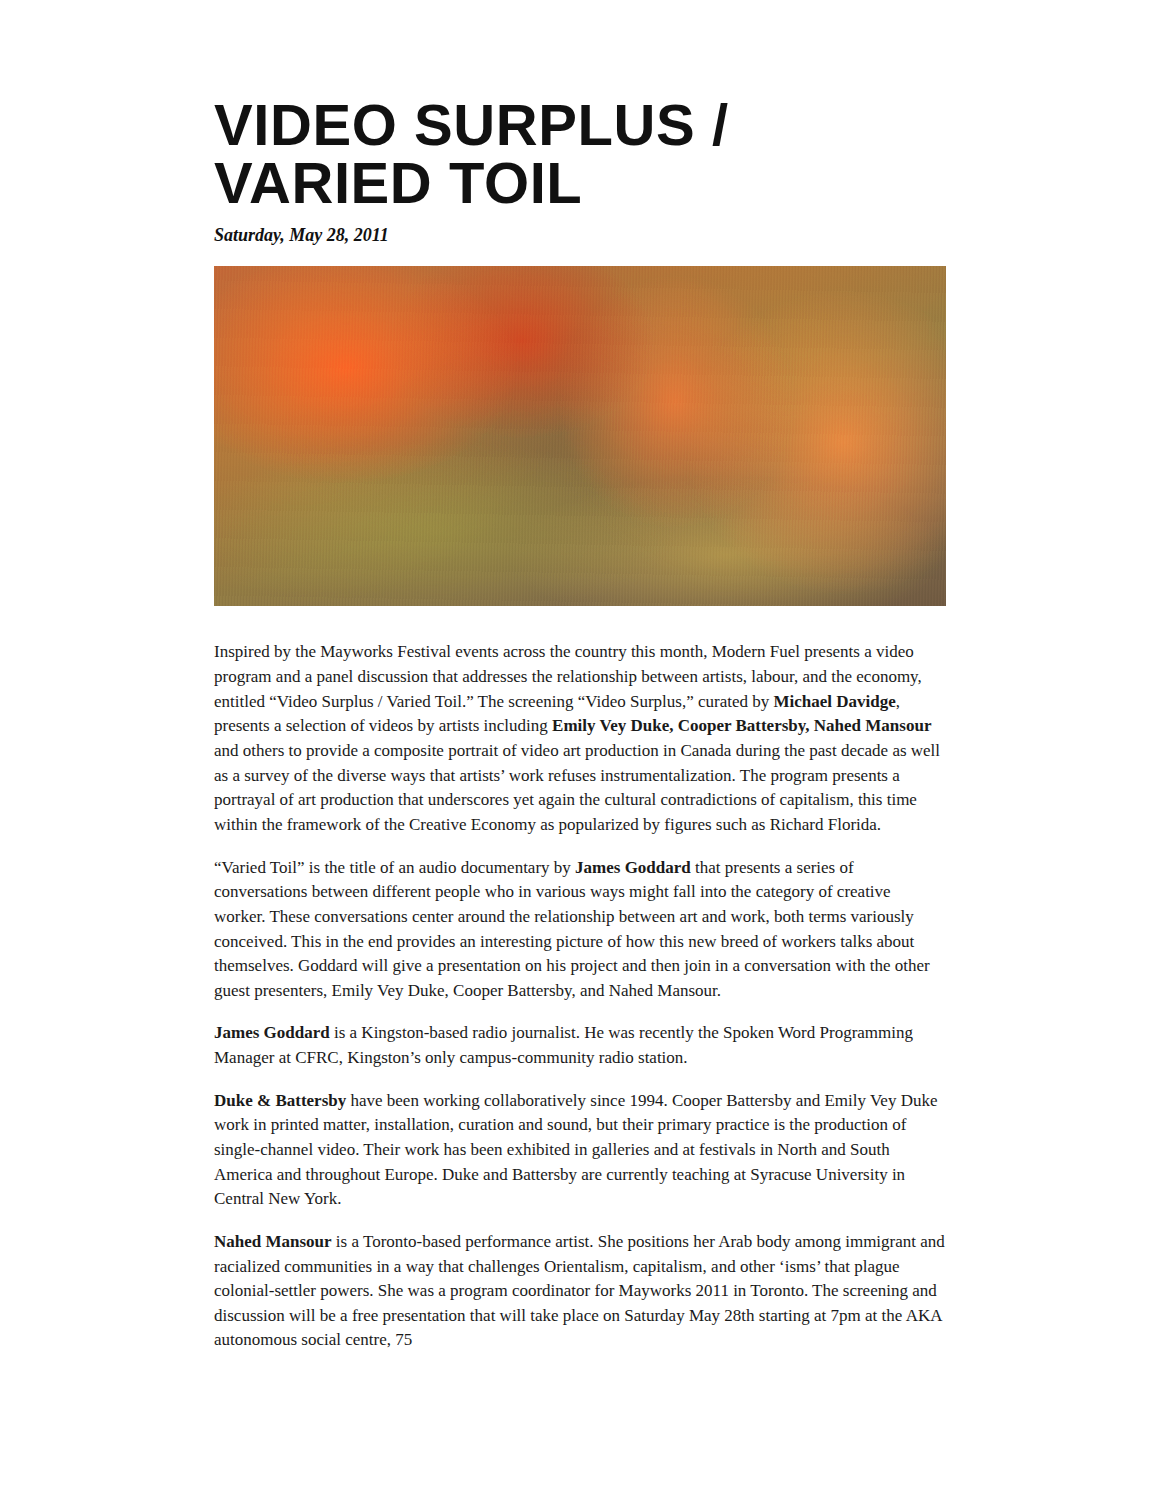Video Surplus / Varied Toil
Saturday, May 28, 2011
Inspired by the Mayworks Festival events across the country this month, Modern Fuel presents a video program and a panel discussion that addresses the relationship between artists, labour, and the economy, entitled “Video Surplus / Varied Toil.” The screening “Video Surplus,” curated by Michael Davidge, presents a selection of videos by artists including Emily Vey Duke, Cooper Battersby, Nahed Mansour and others to provide a composite portrait of video art production in Canada during the past decade as well as a survey of the diverse ways that artists’ work refuses instrumentalization. The program presents a portrayal of art production that underscores yet again the cultural contradictions of capitalism, this time within the framework of the Creative Economy as popularized by figures such as Richard Florida.
“Varied Toil” is the title of an audio documentary by James Goddard that presents a series of conversations between different people who in various ways might fall into the category of creative worker. These conversations center around the relationship between art and work, both terms variously conceived. This in the end provides an interesting picture of how this new breed of workers talks about themselves. Goddard will give a presentation on his project and then join in a conversation with the other guest presenters, Emily Vey Duke, Cooper Battersby, and Nahed Mansour.
James Goddard is a Kingston-based radio journalist. He was recently the Spoken Word Programming Manager at CFRC, Kingston’s only campus-community radio station.
Duke & Battersby have been working collaboratively since 1994. Cooper Battersby and Emily Vey Duke work in printed matter, installation, curation and sound, but their primary practice is the production of single-channel video. Their work has been exhibited in galleries and at festivals in North and South America and throughout Europe. Duke and Battersby are currently teaching at Syracuse University in Central New York.
Nahed Mansour is a Toronto-based performance artist. She positions her Arab body among immigrant and racialized communities in a way that challenges Orientalism, capitalism, and other ‘isms’ that plague colonial-settler powers. She was a program coordinator for Mayworks 2011 in Toronto. The screening and discussion will be a free presentation that will take place on Saturday May 28th starting at 7pm at the AKA autonomous social centre, 75